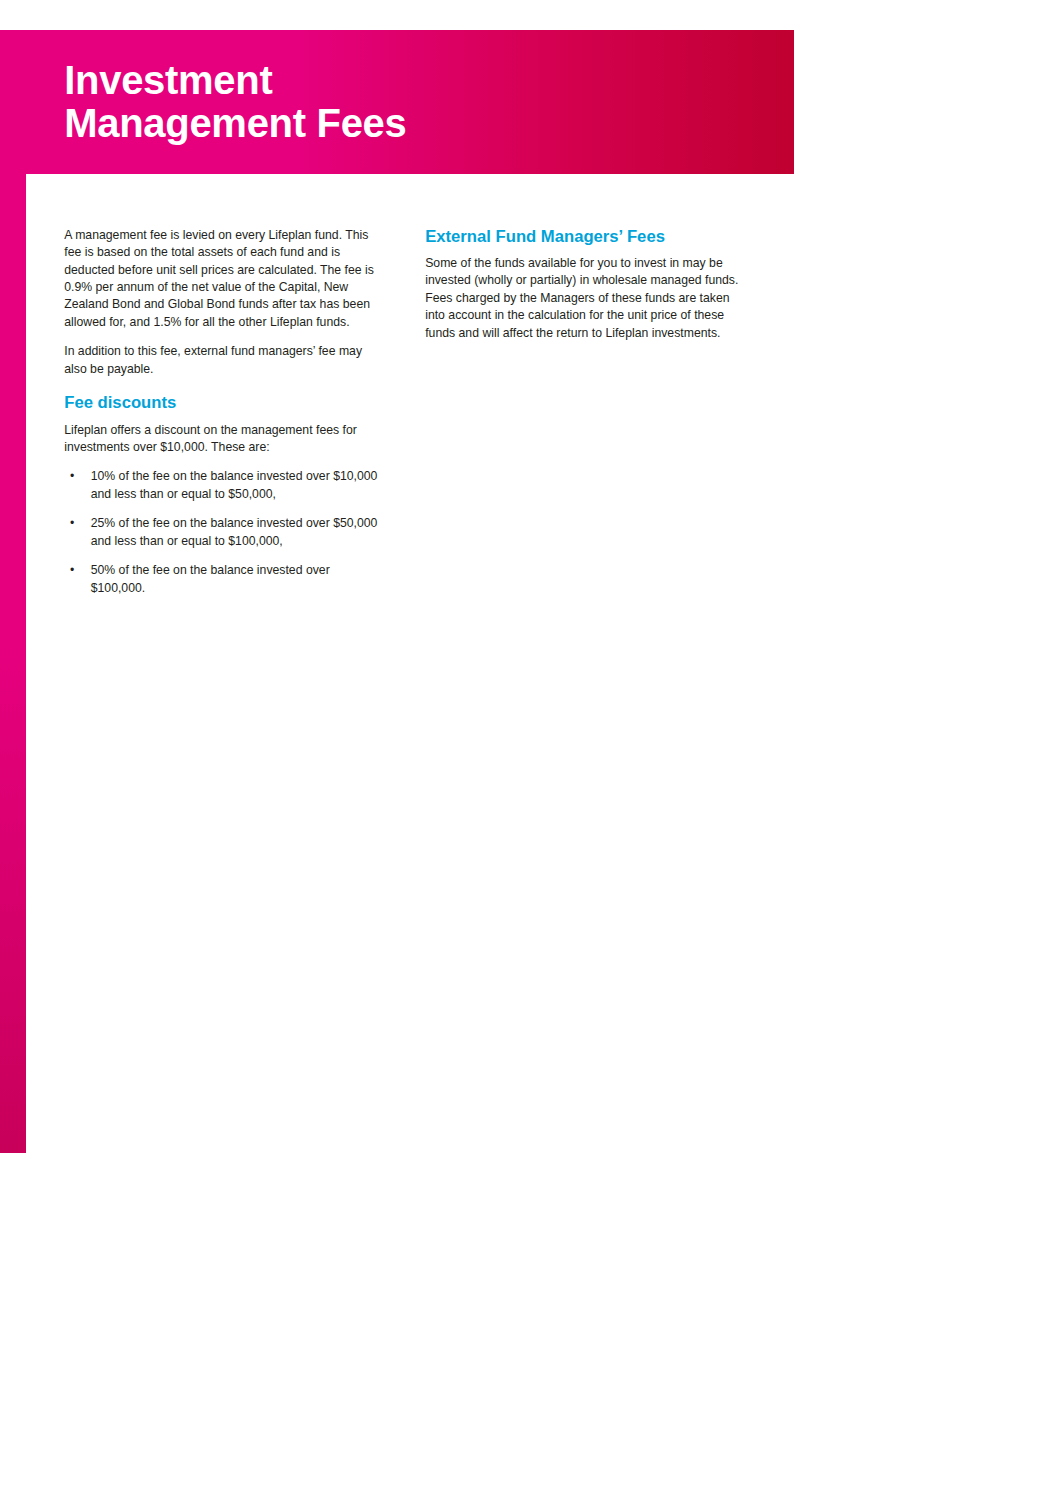Investment
Management Fees
A management fee is levied on every Lifeplan fund. This fee is based on the total assets of each fund and is deducted before unit sell prices are calculated. The fee is 0.9% per annum of the net value of the Capital, New Zealand Bond and Global Bond funds after tax has been allowed for, and 1.5% for all the other Lifeplan funds.
In addition to this fee, external fund managers’ fee may also be payable.
Fee discounts
Lifeplan offers a discount on the management fees for investments over $10,000. These are:
10% of the fee on the balance invested over $10,000 and less than or equal to $50,000,
25% of the fee on the balance invested over $50,000 and less than or equal to $100,000,
50% of the fee on the balance invested over $100,000.
External Fund Managers’ Fees
Some of the funds available for you to invest in may be invested (wholly or partially) in wholesale managed funds. Fees charged by the Managers of these funds are taken into account in the calculation for the unit price of these funds and will affect the return to Lifeplan investments.